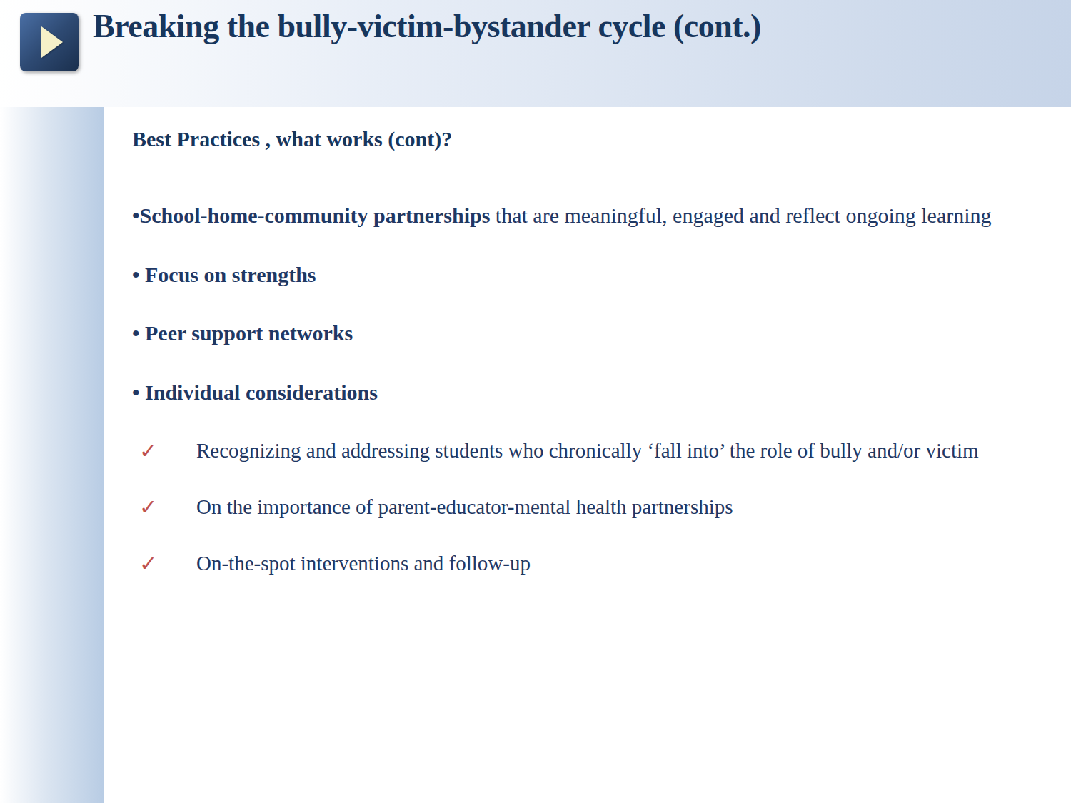Breaking the bully-victim-bystander cycle (cont.)
Best Practices , what works (cont)?
•School-home-community partnerships that are meaningful, engaged and reflect ongoing learning
• Focus on strengths
• Peer support networks
• Individual considerations
Recognizing and addressing students who chronically ‘fall into’ the role of bully and/or victim
On the importance of parent-educator-mental health partnerships
On-the-spot interventions and follow-up